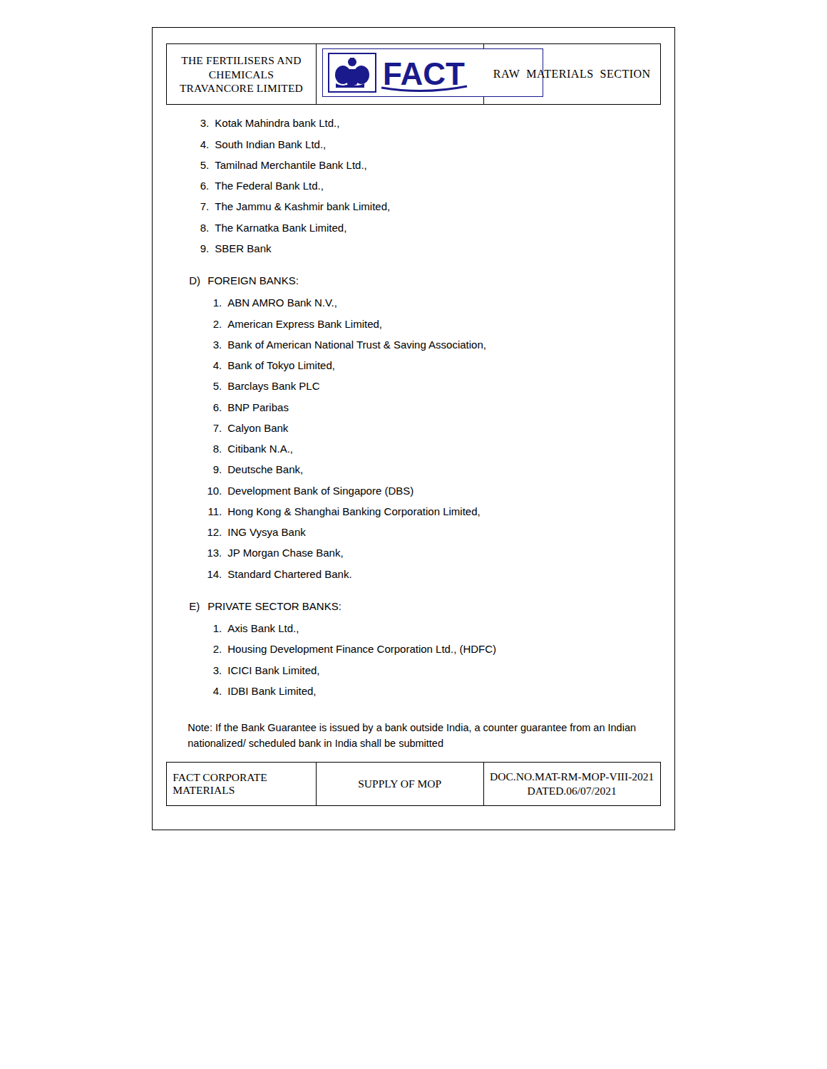| THE FERTILISERS AND CHEMICALS TRAVANCORE LIMITED | FACT | RAW MATERIALS SECTION |
3. Kotak Mahindra bank Ltd.,
4. South Indian Bank Ltd.,
5. Tamilnad Merchantile Bank Ltd.,
6. The Federal Bank Ltd.,
7. The Jammu & Kashmir bank Limited,
8. The Karnatka Bank Limited,
9. SBER Bank
D) FOREIGN BANKS:
1. ABN AMRO Bank N.V.,
2. American Express Bank Limited,
3. Bank of American National Trust & Saving Association,
4. Bank of Tokyo Limited,
5. Barclays Bank PLC
6. BNP Paribas
7. Calyon Bank
8. Citibank N.A.,
9. Deutsche Bank,
10. Development Bank of Singapore (DBS)
11. Hong Kong & Shanghai Banking Corporation Limited,
12. ING Vysya Bank
13. JP Morgan Chase Bank,
14. Standard Chartered Bank.
E) PRIVATE SECTOR BANKS:
1. Axis Bank Ltd.,
2. Housing Development Finance Corporation Ltd., (HDFC)
3. ICICI Bank Limited,
4. IDBI Bank Limited,
Note: If the Bank Guarantee is issued by a bank outside India, a counter guarantee from an Indian nationalized/ scheduled bank in India shall be submitted
| FACT CORPORATE MATERIALS | SUPPLY OF MOP | DOC.NO.MAT-RM-MOP-VIII-2021 DATED.06/07/2021 |